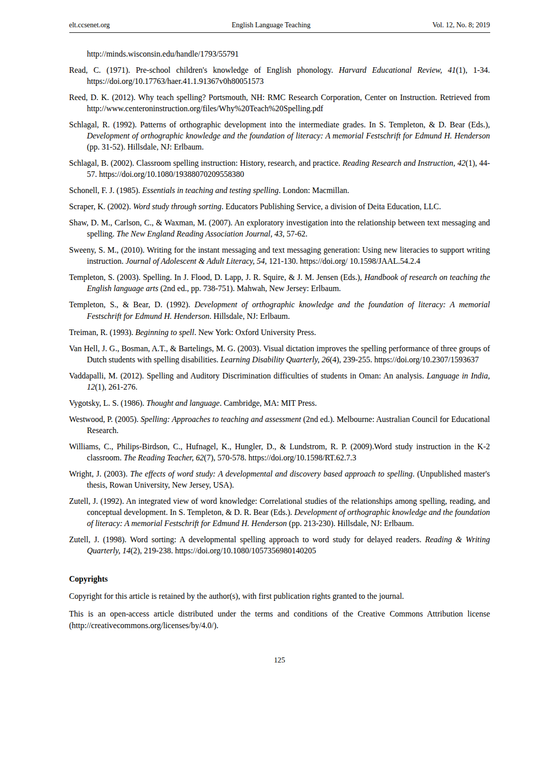elt.ccsenet.org English Language Teaching Vol. 12, No. 8; 2019
http://minds.wisconsin.edu/handle/1793/55791
Read, C. (1971). Pre-school children's knowledge of English phonology. Harvard Educational Review, 41(1), 1-34. https://doi.org/10.17763/haer.41.1.91367v0h80051573
Reed, D. K. (2012). Why teach spelling? Portsmouth, NH: RMC Research Corporation, Center on Instruction. Retrieved from http://www.centeroninstruction.org/files/Why%20Teach%20Spelling.pdf
Schlagal, R. (1992). Patterns of orthographic development into the intermediate grades. In S. Templeton, & D. Bear (Eds.), Development of orthographic knowledge and the foundation of literacy: A memorial Festschrift for Edmund H. Henderson (pp. 31-52). Hillsdale, NJ: Erlbaum.
Schlagal, B. (2002). Classroom spelling instruction: History, research, and practice. Reading Research and Instruction, 42(1), 44-57. https://doi.org/10.1080/19388070209558380
Schonell, F. J. (1985). Essentials in teaching and testing spelling. London: Macmillan.
Scraper, K. (2002). Word study through sorting. Educators Publishing Service, a division of Deita Education, LLC.
Shaw, D. M., Carlson, C., & Waxman, M. (2007). An exploratory investigation into the relationship between text messaging and spelling. The New England Reading Association Journal, 43, 57-62.
Sweeny, S. M., (2010). Writing for the instant messaging and text messaging generation: Using new literacies to support writing instruction. Journal of Adolescent & Adult Literacy, 54, 121-130. https://doi.org/ 10.1598/JAAL.54.2.4
Templeton, S. (2003). Spelling. In J. Flood, D. Lapp, J. R. Squire, & J. M. Jensen (Eds.), Handbook of research on teaching the English language arts (2nd ed., pp. 738-751). Mahwah, New Jersey: Erlbaum.
Templeton, S., & Bear, D. (1992). Development of orthographic knowledge and the foundation of literacy: A memorial Festschrift for Edmund H. Henderson. Hillsdale, NJ: Erlbaum.
Treiman, R. (1993). Beginning to spell. New York: Oxford University Press.
Van Hell, J. G., Bosman, A.T., & Bartelings, M. G. (2003). Visual dictation improves the spelling performance of three groups of Dutch students with spelling disabilities. Learning Disability Quarterly, 26(4), 239-255. https://doi.org/10.2307/1593637
Vaddapalli, M. (2012). Spelling and Auditory Discrimination difficulties of students in Oman: An analysis. Language in India, 12(1), 261-276.
Vygotsky, L. S. (1986). Thought and language. Cambridge, MA: MIT Press.
Westwood, P. (2005). Spelling: Approaches to teaching and assessment (2nd ed.). Melbourne: Australian Council for Educational Research.
Williams, C., Philips-Birdson, C., Hufnagel, K., Hungler, D., & Lundstrom, R. P. (2009).Word study instruction in the K-2 classroom. The Reading Teacher, 62(7), 570-578. https://doi.org/10.1598/RT.62.7.3
Wright, J. (2003). The effects of word study: A developmental and discovery based approach to spelling. (Unpublished master's thesis, Rowan University, New Jersey, USA).
Zutell, J. (1992). An integrated view of word knowledge: Correlational studies of the relationships among spelling, reading, and conceptual development. In S. Templeton, & D. R. Bear (Eds.). Development of orthographic knowledge and the foundation of literacy: A memorial Festschrift for Edmund H. Henderson (pp. 213-230). Hillsdale, NJ: Erlbaum.
Zutell, J. (1998). Word sorting: A developmental spelling approach to word study for delayed readers. Reading & Writing Quarterly, 14(2), 219-238. https://doi.org/10.1080/1057356980140205
Copyrights
Copyright for this article is retained by the author(s), with first publication rights granted to the journal.
This is an open-access article distributed under the terms and conditions of the Creative Commons Attribution license (http://creativecommons.org/licenses/by/4.0/).
125